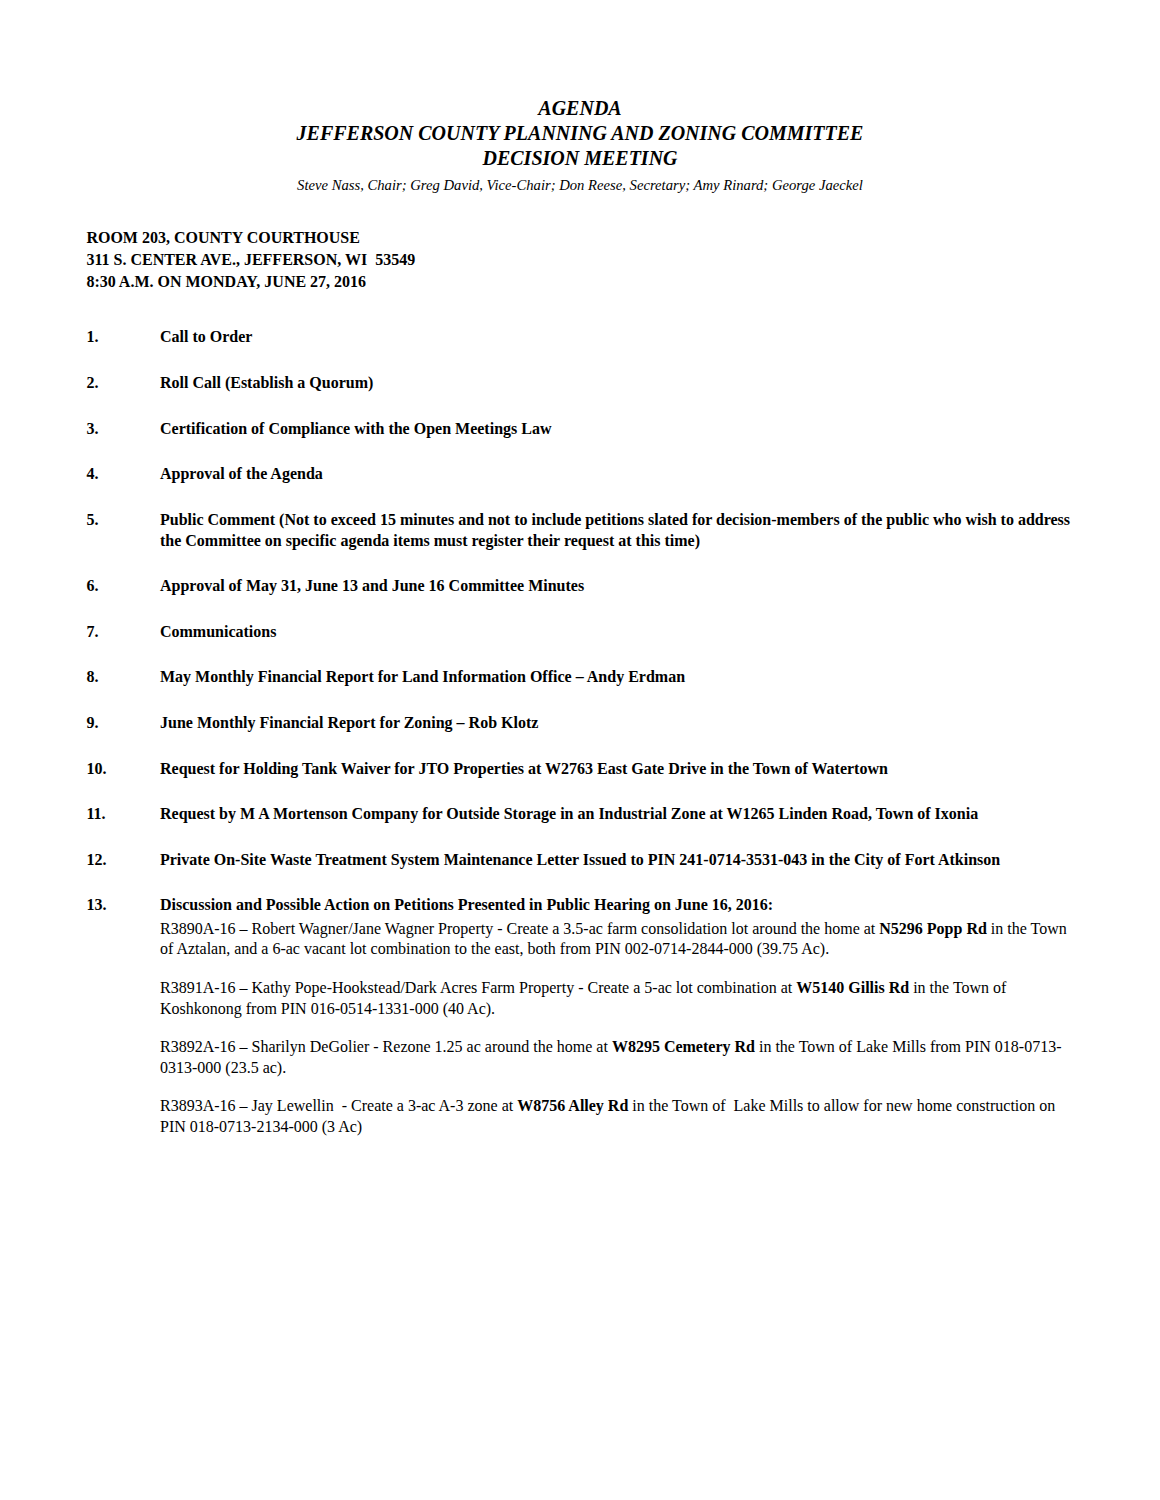AGENDA
JEFFERSON COUNTY PLANNING AND ZONING COMMITTEE
DECISION MEETING
Steve Nass, Chair; Greg David, Vice-Chair; Don Reese, Secretary; Amy Rinard; George Jaeckel
ROOM 203, COUNTY COURTHOUSE
311 S. CENTER AVE., JEFFERSON, WI 53549
8:30 A.M. ON MONDAY, JUNE 27, 2016
1. Call to Order
2. Roll Call (Establish a Quorum)
3. Certification of Compliance with the Open Meetings Law
4. Approval of the Agenda
5. Public Comment (Not to exceed 15 minutes and not to include petitions slated for decision-members of the public who wish to address the Committee on specific agenda items must register their request at this time)
6. Approval of May 31, June 13 and June 16 Committee Minutes
7. Communications
8. May Monthly Financial Report for Land Information Office – Andy Erdman
9. June Monthly Financial Report for Zoning – Rob Klotz
10. Request for Holding Tank Waiver for JTO Properties at W2763 East Gate Drive in the Town of Watertown
11. Request by M A Mortenson Company for Outside Storage in an Industrial Zone at W1265 Linden Road, Town of Ixonia
12. Private On-Site Waste Treatment System Maintenance Letter Issued to PIN 241-0714-3531-043 in the City of Fort Atkinson
13. Discussion and Possible Action on Petitions Presented in Public Hearing on June 16, 2016:
R3890A-16 – Robert Wagner/Jane Wagner Property - Create a 3.5-ac farm consolidation lot around the home at N5296 Popp Rd in the Town of Aztalan, and a 6-ac vacant lot combination to the east, both from PIN 002-0714-2844-000 (39.75 Ac).
R3891A-16 – Kathy Pope-Hookstead/Dark Acres Farm Property - Create a 5-ac lot combination at W5140 Gillis Rd in the Town of Koshkonong from PIN 016-0514-1331-000 (40 Ac).
R3892A-16 – Sharilyn DeGolier - Rezone 1.25 ac around the home at W8295 Cemetery Rd in the Town of Lake Mills from PIN 018-0713-0313-000 (23.5 ac).
R3893A-16 – Jay Lewellin - Create a 3-ac A-3 zone at W8756 Alley Rd in the Town of Lake Mills to allow for new home construction on PIN 018-0713-2134-000 (3 Ac)